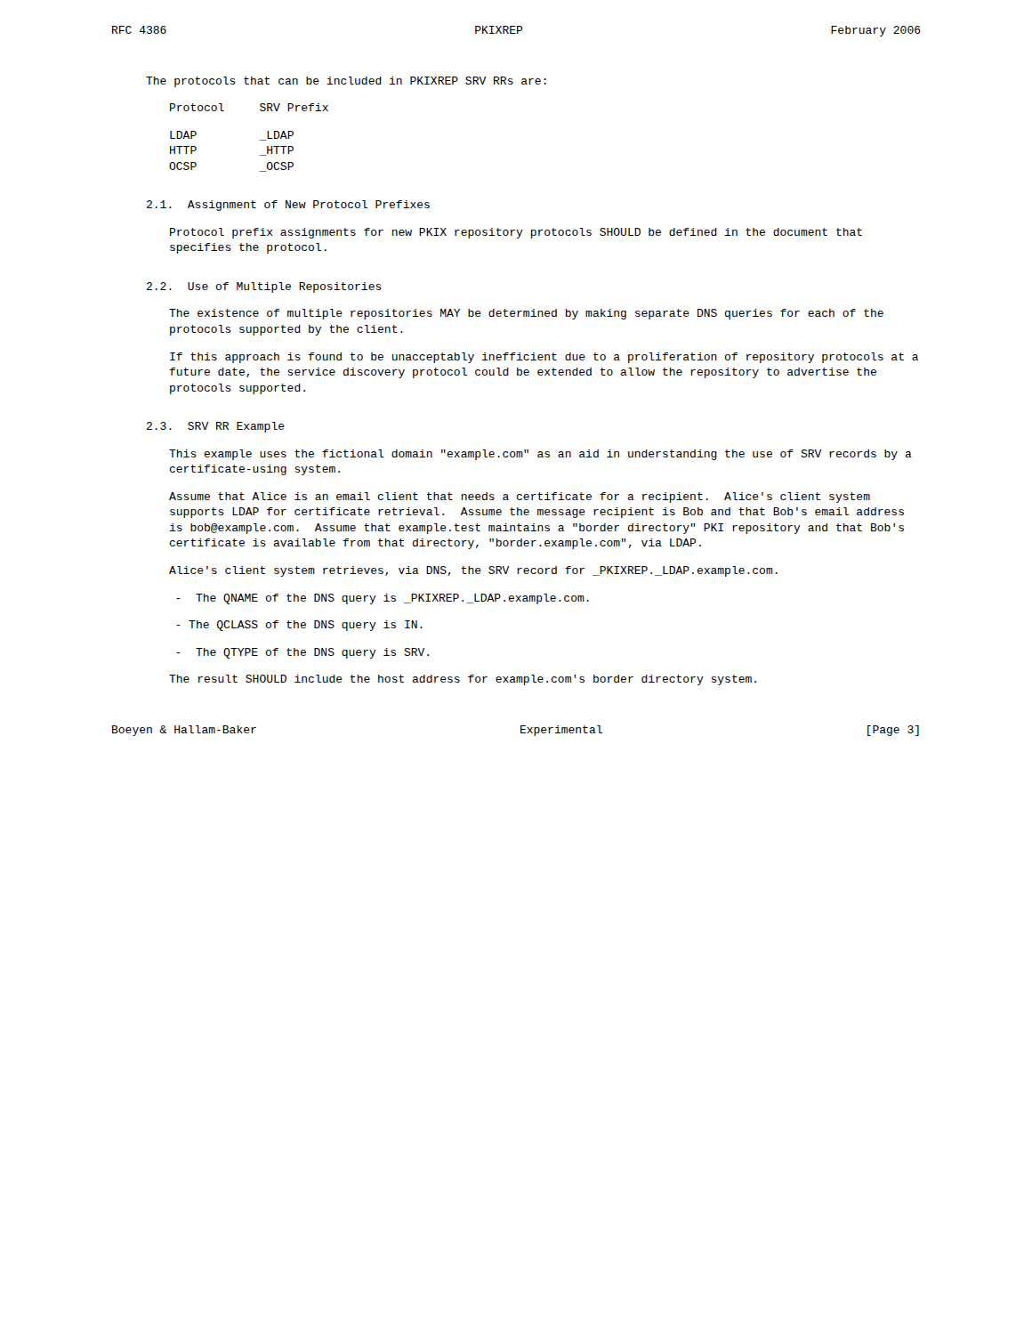RFC 4386 PKIXREP February 2006
The protocols that can be included in PKIXREP SRV RRs are:
| Protocol | SRV Prefix |
| LDAP | _LDAP |
| HTTP | _HTTP |
| OCSP | _OCSP |
2.1. Assignment of New Protocol Prefixes
Protocol prefix assignments for new PKIX repository protocols SHOULD be defined in the document that specifies the protocol.
2.2. Use of Multiple Repositories
The existence of multiple repositories MAY be determined by making separate DNS queries for each of the protocols supported by the client.
If this approach is found to be unacceptably inefficient due to a proliferation of repository protocols at a future date, the service discovery protocol could be extended to allow the repository to advertise the protocols supported.
2.3. SRV RR Example
This example uses the fictional domain "example.com" as an aid in understanding the use of SRV records by a certificate-using system.
Assume that Alice is an email client that needs a certificate for a recipient. Alice's client system supports LDAP for certificate retrieval. Assume the message recipient is Bob and that Bob's email address is bob@example.com. Assume that example.test maintains a "border directory" PKI repository and that Bob's certificate is available from that directory, "border.example.com", via LDAP.
Alice's client system retrieves, via DNS, the SRV record for _PKIXREP._LDAP.example.com.
- The QNAME of the DNS query is _PKIXREP._LDAP.example.com.
- The QCLASS of the DNS query is IN.
- The QTYPE of the DNS query is SRV.
The result SHOULD include the host address for example.com's border directory system.
Boeyen & Hallam-Baker Experimental [Page 3]